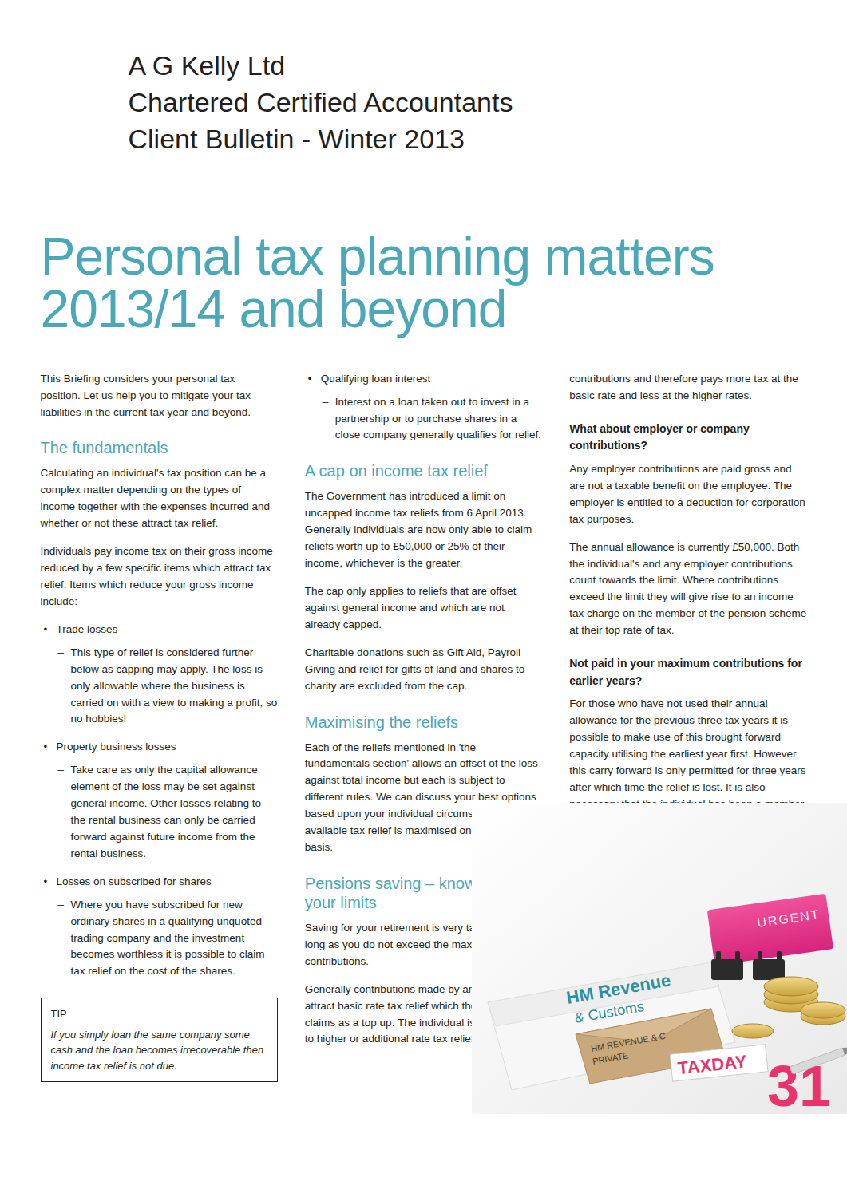A G Kelly Ltd
Chartered Certified Accountants
Client Bulletin - Winter 2013
Personal tax planning matters
2013/14 and beyond
This Briefing considers your personal tax position. Let us help you to mitigate your tax liabilities in the current tax year and beyond.
The fundamentals
Calculating an individual's tax position can be a complex matter depending on the types of income together with the expenses incurred and whether or not these attract tax relief.
Individuals pay income tax on their gross income reduced by a few specific items which attract tax relief. Items which reduce your gross income include:
Trade losses
This type of relief is considered further below as capping may apply. The loss is only allowable where the business is carried on with a view to making a profit, so no hobbies!
Property business losses
Take care as only the capital allowance element of the loss may be set against general income. Other losses relating to the rental business can only be carried forward against future income from the rental business.
Losses on subscribed for shares
Where you have subscribed for new ordinary shares in a qualifying unquoted trading company and the investment becomes worthless it is possible to claim tax relief on the cost of the shares.
TIP
If you simply loan the same company some cash and the loan becomes irrecoverable then income tax relief is not due.
Qualifying loan interest
Interest on a loan taken out to invest in a partnership or to purchase shares in a close company generally qualifies for relief.
A cap on income tax relief
The Government has introduced a limit on uncapped income tax reliefs from 6 April 2013. Generally individuals are now only able to claim reliefs worth up to £50,000 or 25% of their income, whichever is the greater.
The cap only applies to reliefs that are offset against general income and which are not already capped.
Charitable donations such as Gift Aid, Payroll Giving and relief for gifts of land and shares to charity are excluded from the cap.
Maximising the reliefs
Each of the reliefs mentioned in 'the fundamentals section' allows an offset of the loss against total income but each is subject to different rules. We can discuss your best options based upon your individual circumstances so that available tax relief is maximised on a timely basis.
Pensions saving – know
your limits
Saving for your retirement is very tax efficient as long as you do not exceed the maximum limits on contributions.
Generally contributions made by an individual attract basic rate tax relief which the pension fund claims as a top up. The individual is also entitled to higher or additional rate tax relief on the
contributions and therefore pays more tax at the basic rate and less at the higher rates.
What about employer or company contributions?
Any employer contributions are paid gross and are not a taxable benefit on the employee. The employer is entitled to a deduction for corporation tax purposes.
The annual allowance is currently £50,000. Both the individual's and any employer contributions count towards the limit. Where contributions exceed the limit they will give rise to an income tax charge on the member of the pension scheme at their top rate of tax.
Not paid in your maximum contributions for earlier years?
For those who have not used their annual allowance for the previous three tax years it is possible to make use of this brought forward capacity utilising the earliest year first. However this carry forward is only permitted for three years after which time the relief is lost. It is also necessary that the individual has been a member of a pension scheme for the relevant years concerned.
HM Revenue & Customs HM REVENUE & C PRIVATE URGENT TAXDAY 31